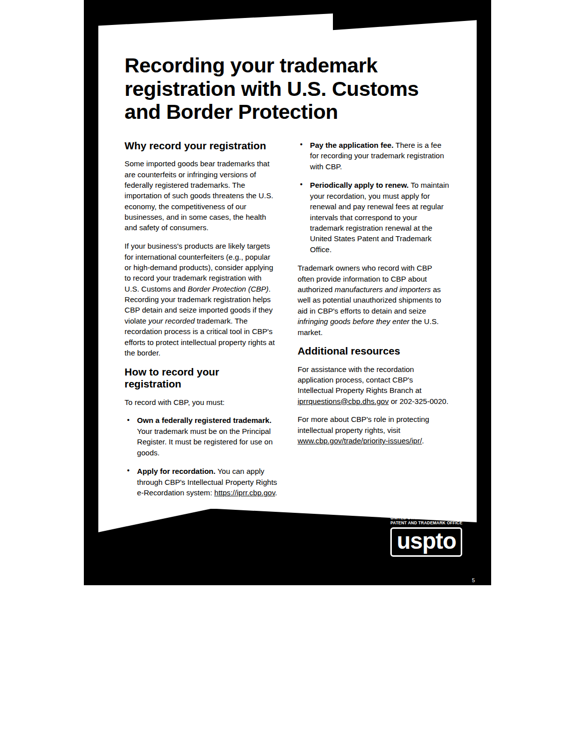Recording your trademark registration with U.S. Customs and Border Protection
Why record your registration
Some imported goods bear trademarks that are counterfeits or infringing versions of federally registered trademarks. The importation of such goods threatens the U.S. economy, the competitiveness of our businesses, and in some cases, the health and safety of consumers.
If your business's products are likely targets for international counterfeiters (e.g., popular or high-demand products), consider applying to record your trademark registration with U.S. Customs and Border Protection (CBP). Recording your trademark registration helps CBP detain and seize imported goods if they violate your recorded trademark. The recordation process is a critical tool in CBP's efforts to protect intellectual property rights at the border.
How to record your registration
To record with CBP, you must:
Own a federally registered trademark. Your trademark must be on the Principal Register. It must be registered for use on goods.
Apply for recordation. You can apply through CBP's Intellectual Property Rights e-Recordation system: https://iprr.cbp.gov.
Pay the application fee. There is a fee for recording your trademark registration with CBP.
Periodically apply to renew. To maintain your recordation, you must apply for renewal and pay renewal fees at regular intervals that correspond to your trademark registration renewal at the United States Patent and Trademark Office.
Trademark owners who record with CBP often provide information to CBP about authorized manufacturers and importers as well as potential unauthorized shipments to aid in CBP's efforts to detain and seize infringing goods before they enter the U.S. market.
Additional resources
For assistance with the recordation application process, contact CBP's Intellectual Property Rights Branch at iprrquestions@cbp.dhs.gov or 202-325-0020.
For more about CBP's role in protecting intellectual property rights, visit www.cbp.gov/trade/priority-issues/ipr/.
United States
Patent and Trademark Office
uspto
5